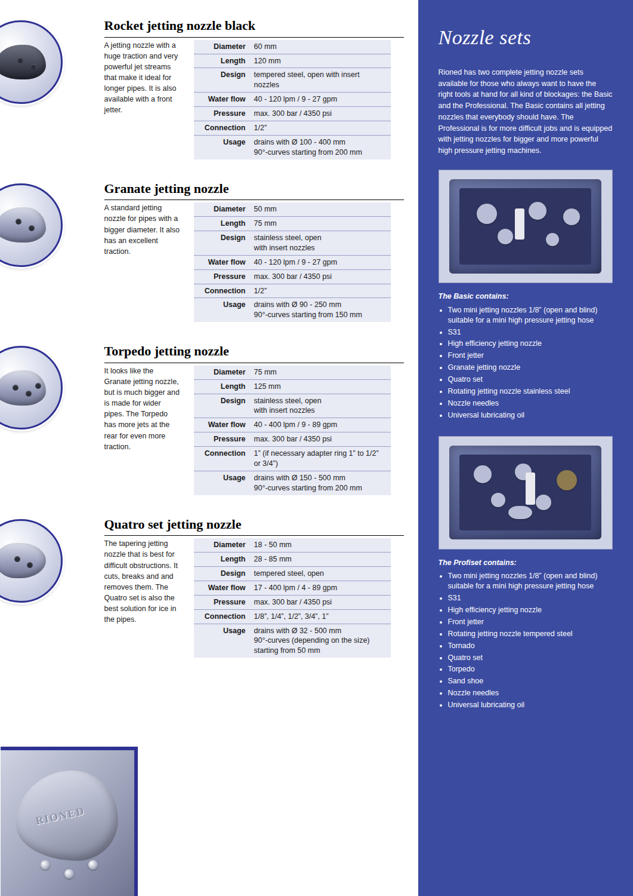Rocket jetting nozzle black
A jetting nozzle with a huge traction and very powerful jet streams that make it ideal for longer pipes. It is also available with a front jetter.
| Diameter | 60 mm |
| Length | 120 mm |
| Design | tempered steel, open with insert nozzles |
| Water flow | 40 - 120 lpm / 9 - 27 gpm |
| Pressure | max. 300 bar / 4350 psi |
| Connection | 1/2” |
| Usage | drains with Ø 100 - 400 mm 90°-curves starting from 200 mm |
Granate jetting nozzle
A standard jetting nozzle for pipes with a bigger diameter. It also has an excellent traction.
| Diameter | 50 mm |
| Length | 75 mm |
| Design | stainless steel, open with insert nozzles |
| Water flow | 40 - 120 lpm / 9 - 27 gpm |
| Pressure | max. 300 bar / 4350 psi |
| Connection | 1/2” |
| Usage | drains with Ø 90 - 250 mm 90°-curves starting from 150 mm |
Torpedo jetting nozzle
It looks like the Granate jetting nozzle, but is much bigger and is made for wider pipes. The Torpedo has more jets at the rear for even more traction.
| Diameter | 75 mm |
| Length | 125 mm |
| Design | stainless steel, open with insert nozzles |
| Water flow | 40 - 400 lpm / 9 - 89 gpm |
| Pressure | max. 300 bar / 4350 psi |
| Connection | 1” (if necessary adapter ring 1” to 1/2” or 3/4”) |
| Usage | drains with Ø 150 - 500 mm 90°-curves starting from 200 mm |
Quatro set jetting nozzle
The tapering jetting nozzle that is best for difficult obstructions. It cuts, breaks and and removes them. The Quatro set is also the best solution for ice in the pipes.
| Diameter | 18 - 50 mm |
| Length | 28 - 85 mm |
| Design | tempered steel, open |
| Water flow | 17 - 400 lpm / 4 - 89 gpm |
| Pressure | max. 300 bar / 4350 psi |
| Connection | 1/8”, 1/4”, 1/2”, 3/4”, 1” |
| Usage | drains with Ø 32 - 500 mm 90°-curves (depending on the size) starting from 50 mm |
RIONED
Nozzle sets
Rioned has two complete jetting nozzle sets available for those who always want to have the right tools at hand for all kind of blockages: the Basic and the Professional. The Basic contains all jetting nozzles that everybody should have. The Professional is for more difficult jobs and is equipped with jetting nozzles for bigger and more powerful high pressure jetting machines.
The Basic contains:
Two mini jetting nozzles 1/8” (open and blind) suitable for a mini high pressure jetting hose
S31
High efficiency jetting nozzle
Front jetter
Granate jetting nozzle
Quatro set
Rotating jetting nozzle stainless steel
Nozzle needles
Universal lubricating oil
The Profiset contains:
Two mini jetting nozzles 1/8” (open and blind) suitable for a mini high pressure jetting hose
S31
High efficiency jetting nozzle
Front jetter
Rotating jetting nozzle tempered steel
Tornado
Quatro set
Torpedo
Sand shoe
Nozzle needles
Universal lubricating oil